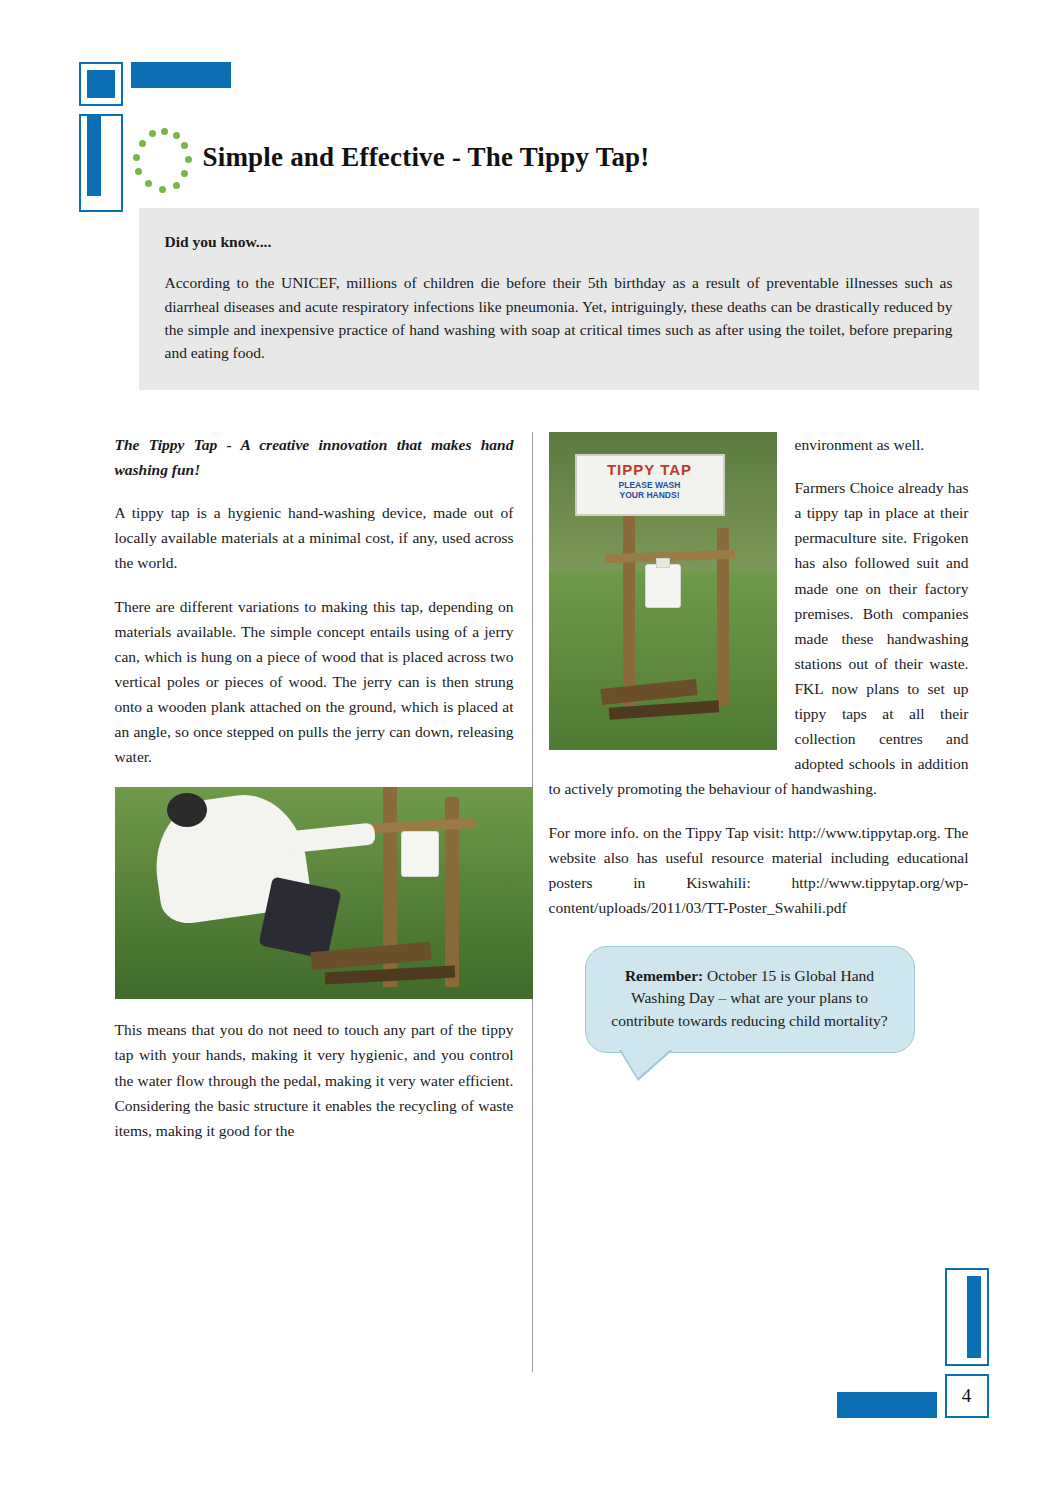Simple and Effective - The Tippy Tap!
Did you know....
According to the UNICEF, millions of children die before their 5th birthday as a result of preventable illnesses such as diarrheal diseases and acute respiratory infections like pneumonia. Yet, intriguingly, these deaths can be drastically reduced by the simple and inexpensive practice of hand washing with soap at critical times such as after using the toilet, before preparing and eating food.
The Tippy Tap - A creative innovation that makes hand washing fun!
A tippy tap is a hygienic hand-washing device, made out of locally available materials at a minimal cost, if any, used across the world.
There are different variations to making this tap, depending on materials available. The simple concept entails using of a jerry can, which is hung on a piece of wood that is placed across two vertical poles or pieces of wood. The jerry can is then strung onto a wooden plank attached on the ground, which is placed at an angle, so once stepped on pulls the jerry can down, releasing water.
This means that you do not need to touch any part of the tippy tap with your hands, making it very hygienic, and you control the water flow through the pedal, making it very water efficient. Considering the basic structure it enables the recycling of waste items, making it good for the
TIPPY TAP
PLEASE WASH
YOUR HANDS!
environment as well.
Farmers Choice already has a tippy tap in place at their permaculture site. Frigoken has also followed suit and made one on their factory premises. Both companies made these handwashing stations out of their waste. FKL now plans to set up tippy taps at all their collection centres and adopted schools in addition to actively promoting the behaviour of handwashing.
For more info. on the Tippy Tap visit: http://www.tippytap.org. The website also has useful resource material including educational posters in Kiswahili: http://www.tippytap.org/wp-content/uploads/2011/03/TT-Poster_Swahili.pdf
Remember: October 15 is Global Hand Washing Day – what are your plans to contribute towards reducing child mortality?
4